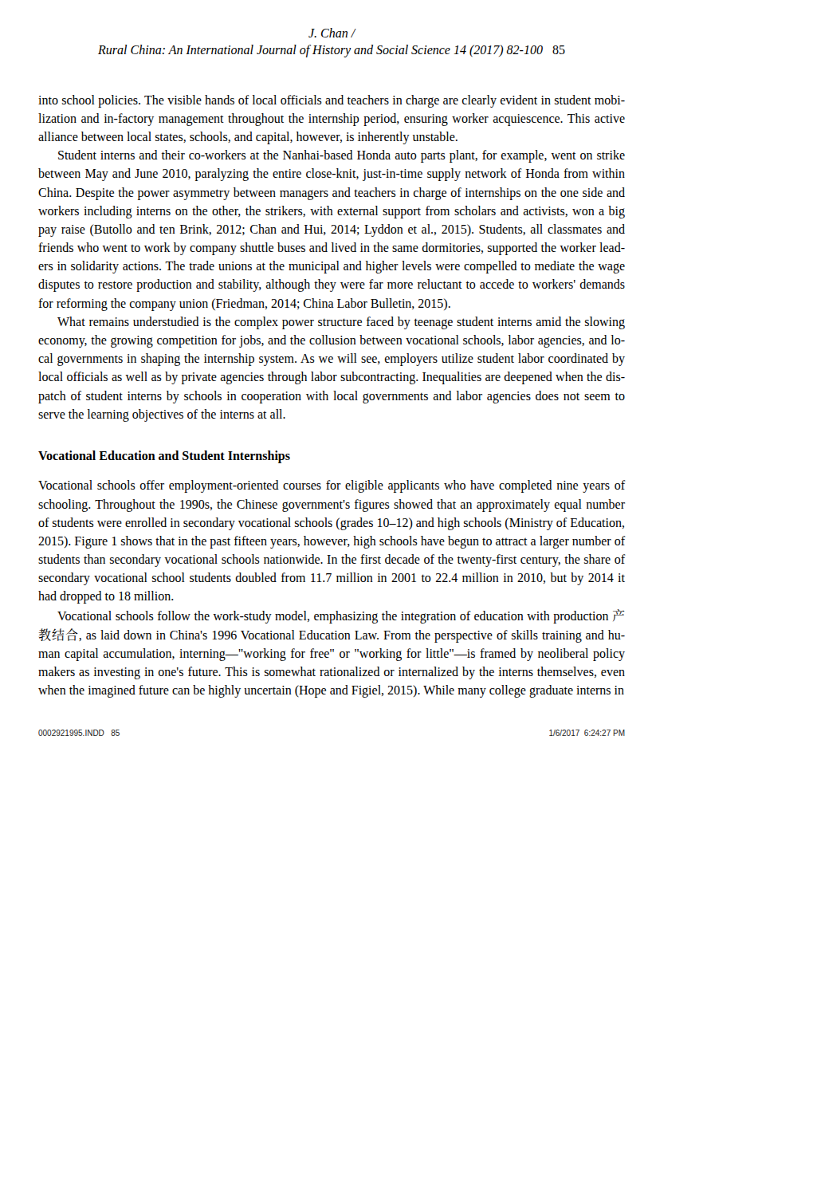J. Chan / Rural China: An International Journal of History and Social Science 14 (2017) 82-100 85
into school policies. The visible hands of local officials and teachers in charge are clearly evident in student mobilization and in-factory management throughout the internship period, ensuring worker acquiescence. This active alliance between local states, schools, and capital, however, is inherently unstable.
Student interns and their co-workers at the Nanhai-based Honda auto parts plant, for example, went on strike between May and June 2010, paralyzing the entire close-knit, just-in-time supply network of Honda from within China. Despite the power asymmetry between managers and teachers in charge of internships on the one side and workers including interns on the other, the strikers, with external support from scholars and activists, won a big pay raise (Butollo and ten Brink, 2012; Chan and Hui, 2014; Lyddon et al., 2015). Students, all classmates and friends who went to work by company shuttle buses and lived in the same dormitories, supported the worker leaders in solidarity actions. The trade unions at the municipal and higher levels were compelled to mediate the wage disputes to restore production and stability, although they were far more reluctant to accede to workers' demands for reforming the company union (Friedman, 2014; China Labor Bulletin, 2015).
What remains understudied is the complex power structure faced by teenage student interns amid the slowing economy, the growing competition for jobs, and the collusion between vocational schools, labor agencies, and local governments in shaping the internship system. As we will see, employers utilize student labor coordinated by local officials as well as by private agencies through labor subcontracting. Inequalities are deepened when the dispatch of student interns by schools in cooperation with local governments and labor agencies does not seem to serve the learning objectives of the interns at all.
Vocational Education and Student Internships
Vocational schools offer employment-oriented courses for eligible applicants who have completed nine years of schooling. Throughout the 1990s, the Chinese government's figures showed that an approximately equal number of students were enrolled in secondary vocational schools (grades 10–12) and high schools (Ministry of Education, 2015). Figure 1 shows that in the past fifteen years, however, high schools have begun to attract a larger number of students than secondary vocational schools nationwide. In the first decade of the twenty-first century, the share of secondary vocational school students doubled from 11.7 million in 2001 to 22.4 million in 2010, but by 2014 it had dropped to 18 million.
Vocational schools follow the work-study model, emphasizing the integration of education with production 产教结合, as laid down in China's 1996 Vocational Education Law. From the perspective of skills training and human capital accumulation, interning—"working for free" or "working for little"—is framed by neoliberal policy makers as investing in one's future. This is somewhat rationalized or internalized by the interns themselves, even when the imagined future can be highly uncertain (Hope and Figiel, 2015). While many college graduate interns in
0002921995.INDD 85 1/6/2017 6:24:27 PM